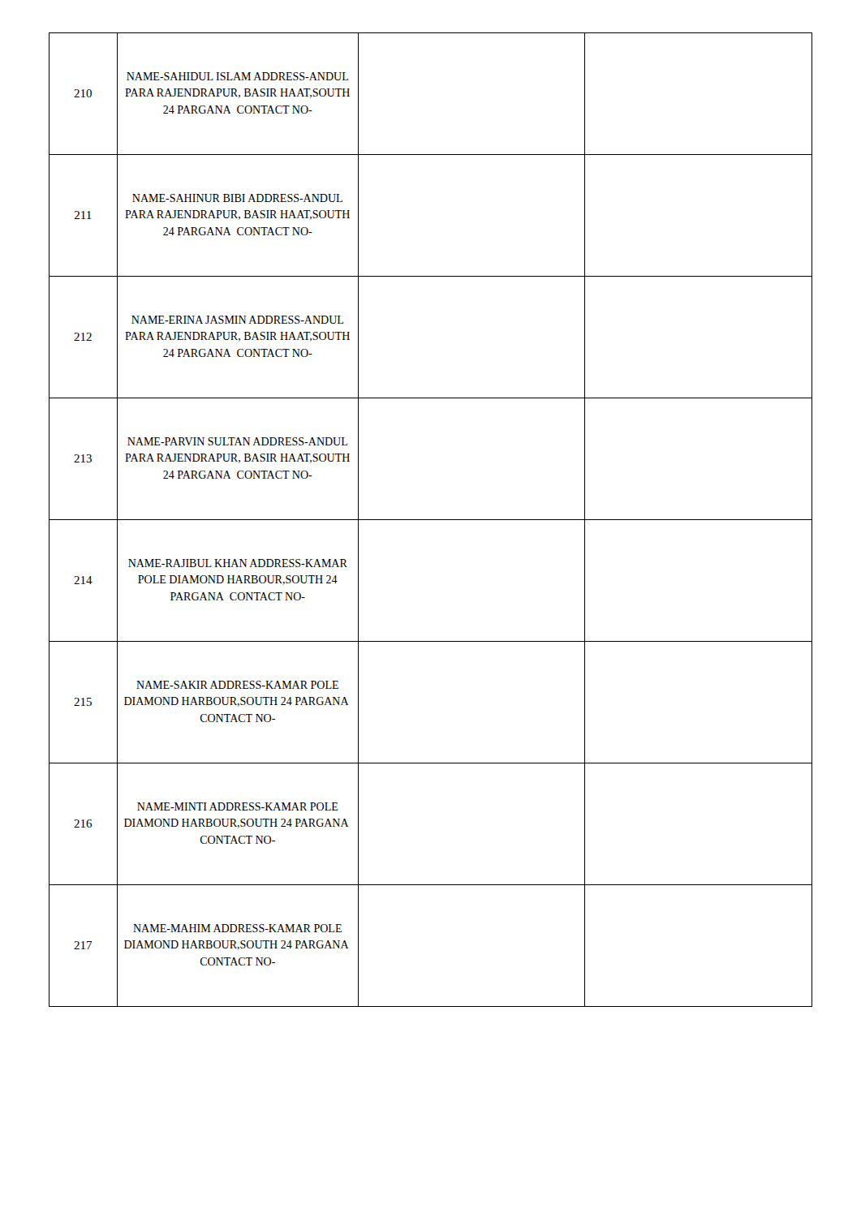| 210 | NAME-SAHIDUL ISLAM ADDRESS-ANDUL PARA RAJENDRAPUR, BASIR HAAT,SOUTH 24 PARGANA CONTACT NO- | | |
| 211 | NAME-SAHINUR BIBI ADDRESS-ANDUL PARA RAJENDRAPUR, BASIR HAAT,SOUTH 24 PARGANA CONTACT NO- | | |
| 212 | NAME-ERINA JASMIN ADDRESS-ANDUL PARA RAJENDRAPUR, BASIR HAAT,SOUTH 24 PARGANA CONTACT NO- | | |
| 213 | NAME-PARVIN SULTAN ADDRESS-ANDUL PARA RAJENDRAPUR, BASIR HAAT,SOUTH 24 PARGANA CONTACT NO- | | |
| 214 | NAME-RAJIBUL KHAN ADDRESS-KAMAR POLE DIAMOND HARBOUR,SOUTH 24 PARGANA CONTACT NO- | | |
| 215 | NAME-SAKIR ADDRESS-KAMAR POLE DIAMOND HARBOUR,SOUTH 24 PARGANA CONTACT NO- | | |
| 216 | NAME-MINTI ADDRESS-KAMAR POLE DIAMOND HARBOUR,SOUTH 24 PARGANA CONTACT NO- | | |
| 217 | NAME-MAHIM ADDRESS-KAMAR POLE DIAMOND HARBOUR,SOUTH 24 PARGANA CONTACT NO- | | |